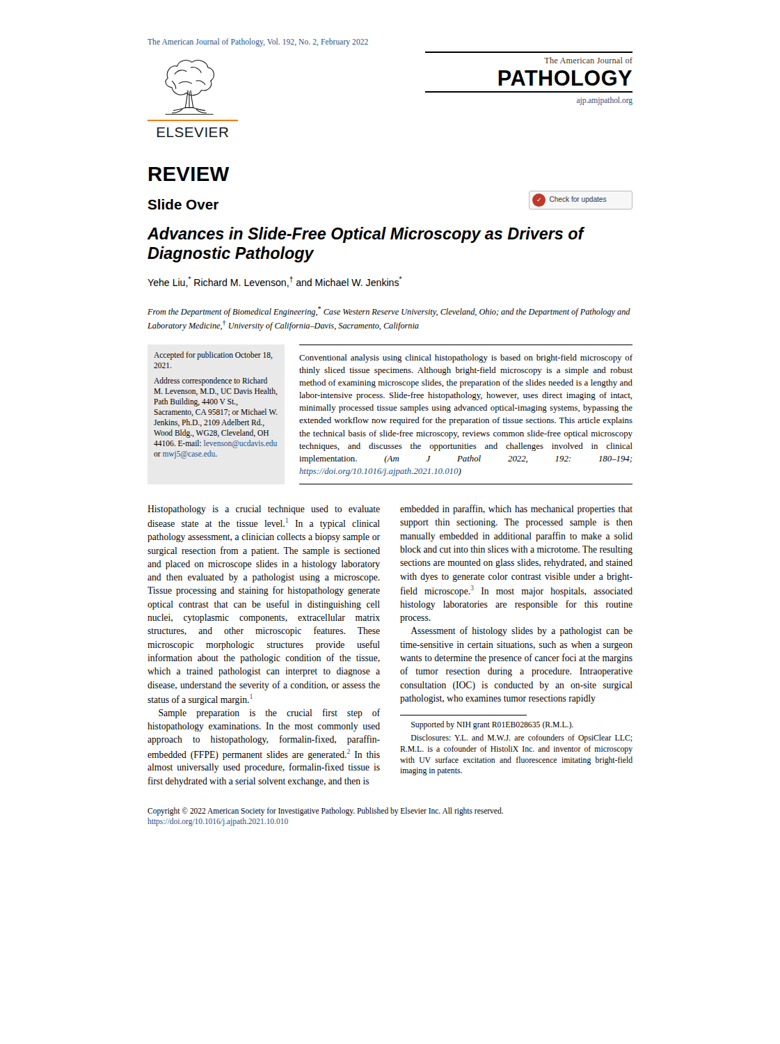The American Journal of Pathology, Vol. 192, No. 2, February 2022
ELSEVIER
The American Journal of
PATHOLOGY
ajp.amjpathol.org
REVIEW
Slide Over ✓Check for updates
Advances in Slide-Free Optical Microscopy as Drivers of Diagnostic Pathology
Yehe Liu,* Richard M. Levenson,† and Michael W. Jenkins*
From the Department of Biomedical Engineering,* Case Western Reserve University, Cleveland, Ohio; and the Department of Pathology and Laboratory Medicine,† University of California–Davis, Sacramento, California
Accepted for publication October 18, 2021.
Address correspondence to Richard M. Levenson, M.D., UC Davis Health, Path Building, 4400 V St., Sacramento, CA 95817; or Michael W. Jenkins, Ph.D., 2109 Adelbert Rd., Wood Bldg., WG28, Cleveland, OH 44106. E-mail: levenson@ucdavis.edu or mwj5@case.edu.
Conventional analysis using clinical histopathology is based on bright-field microscopy of thinly sliced tissue specimens. Although bright-field microscopy is a simple and robust method of examining microscope slides, the preparation of the slides needed is a lengthy and labor-intensive process. Slide-free histopathology, however, uses direct imaging of intact, minimally processed tissue samples using advanced optical-imaging systems, bypassing the extended workflow now required for the preparation of tissue sections. This article explains the technical basis of slide-free microscopy, reviews common slide-free optical microscopy techniques, and discusses the opportunities and challenges involved in clinical implementation. (Am J Pathol 2022, 192: 180–194; https://doi.org/10.1016/j.ajpath.2021.10.010)
Histopathology is a crucial technique used to evaluate disease state at the tissue level.1 In a typical clinical pathology assessment, a clinician collects a biopsy sample or surgical resection from a patient. The sample is sectioned and placed on microscope slides in a histology laboratory and then evaluated by a pathologist using a microscope. Tissue processing and staining for histopathology generate optical contrast that can be useful in distinguishing cell nuclei, cytoplasmic components, extracellular matrix structures, and other microscopic features. These microscopic morphologic structures provide useful information about the pathologic condition of the tissue, which a trained pathologist can interpret to diagnose a disease, understand the severity of a condition, or assess the status of a surgical margin.1
Sample preparation is the crucial first step of histopathology examinations. In the most commonly used approach to histopathology, formalin-fixed, paraffin-embedded (FFPE) permanent slides are generated.2 In this almost universally used procedure, formalin-fixed tissue is first dehydrated with a serial solvent exchange, and then is
embedded in paraffin, which has mechanical properties that support thin sectioning. The processed sample is then manually embedded in additional paraffin to make a solid block and cut into thin slices with a microtome. The resulting sections are mounted on glass slides, rehydrated, and stained with dyes to generate color contrast visible under a bright-field microscope.3 In most major hospitals, associated histology laboratories are responsible for this routine process.
Assessment of histology slides by a pathologist can be time-sensitive in certain situations, such as when a surgeon wants to determine the presence of cancer foci at the margins of tumor resection during a procedure. Intraoperative consultation (IOC) is conducted by an on-site surgical pathologist, who examines tumor resections rapidly
Supported by NIH grant R01EB028635 (R.M.L.).
Disclosures: Y.L. and M.W.J. are cofounders of OpsiClear LLC; R.M.L. is a cofounder of HistoliX Inc. and inventor of microscopy with UV surface excitation and fluorescence imitating bright-field imaging in patents.
Copyright © 2022 American Society for Investigative Pathology. Published by Elsevier Inc. All rights reserved.
https://doi.org/10.1016/j.ajpath.2021.10.010